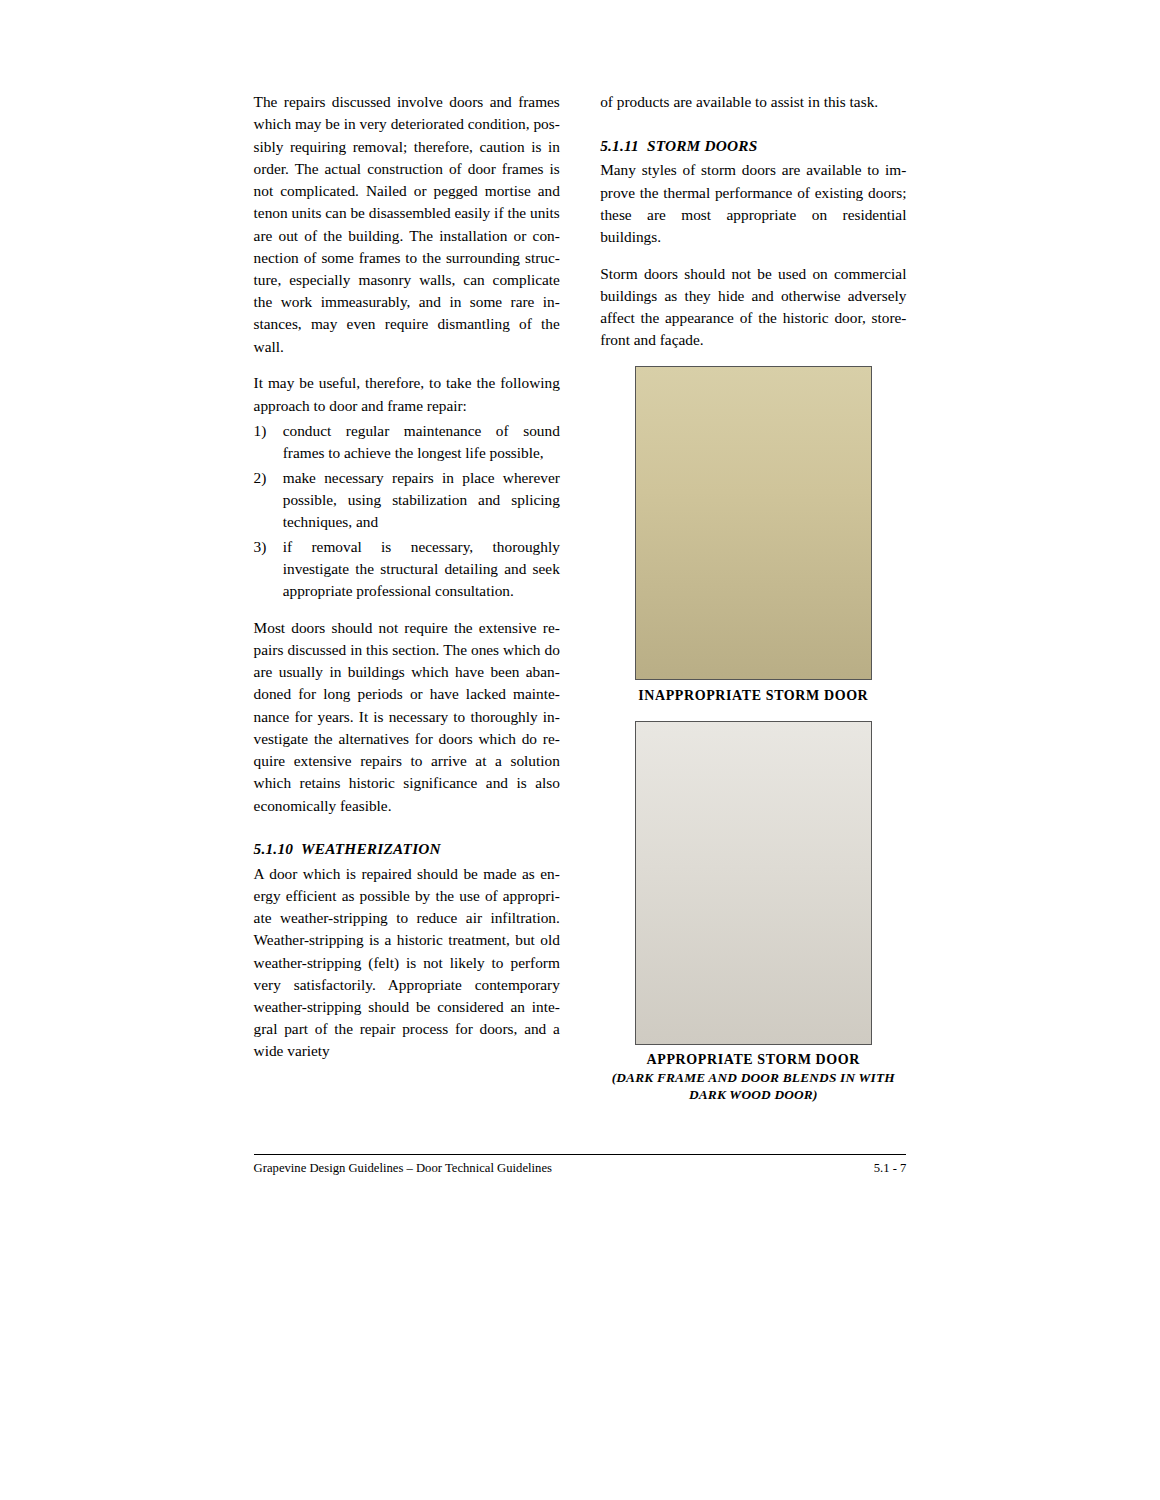The repairs discussed involve doors and frames which may be in very deteriorated condition, possibly requiring removal; therefore, caution is in order. The actual construction of door frames is not complicated. Nailed or pegged mortise and tenon units can be disassembled easily if the units are out of the building. The installation or connection of some frames to the surrounding structure, especially masonry walls, can complicate the work immeasurably, and in some rare instances, may even require dismantling of the wall.
It may be useful, therefore, to take the following approach to door and frame repair:
conduct regular maintenance of sound frames to achieve the longest life possible,
make necessary repairs in place wherever possible, using stabilization and splicing techniques, and
if removal is necessary, thoroughly investigate the structural detailing and seek appropriate professional consultation.
Most doors should not require the extensive repairs discussed in this section. The ones which do are usually in buildings which have been abandoned for long periods or have lacked maintenance for years. It is necessary to thoroughly investigate the alternatives for doors which do require extensive repairs to arrive at a solution which retains historic significance and is also economically feasible.
5.1.10 WEATHERIZATION
A door which is repaired should be made as energy efficient as possible by the use of appropriate weather-stripping to reduce air infiltration. Weather-stripping is a historic treatment, but old weather-stripping (felt) is not likely to perform very satisfactorily. Appropriate contemporary weather-stripping should be considered an integral part of the repair process for doors, and a wide variety
of products are available to assist in this task.
5.1.11 STORM DOORS
Many styles of storm doors are available to improve the thermal performance of existing doors; these are most appropriate on residential buildings.
Storm doors should not be used on commercial buildings as they hide and otherwise adversely affect the appearance of the historic door, storefront and façade.
INAPPROPRIATE STORM DOOR
APPROPRIATE STORM DOOR (DARK FRAME AND DOOR BLENDS IN WITH DARK WOOD DOOR)
Grapevine Design Guidelines – Door Technical Guidelines
5.1 - 7